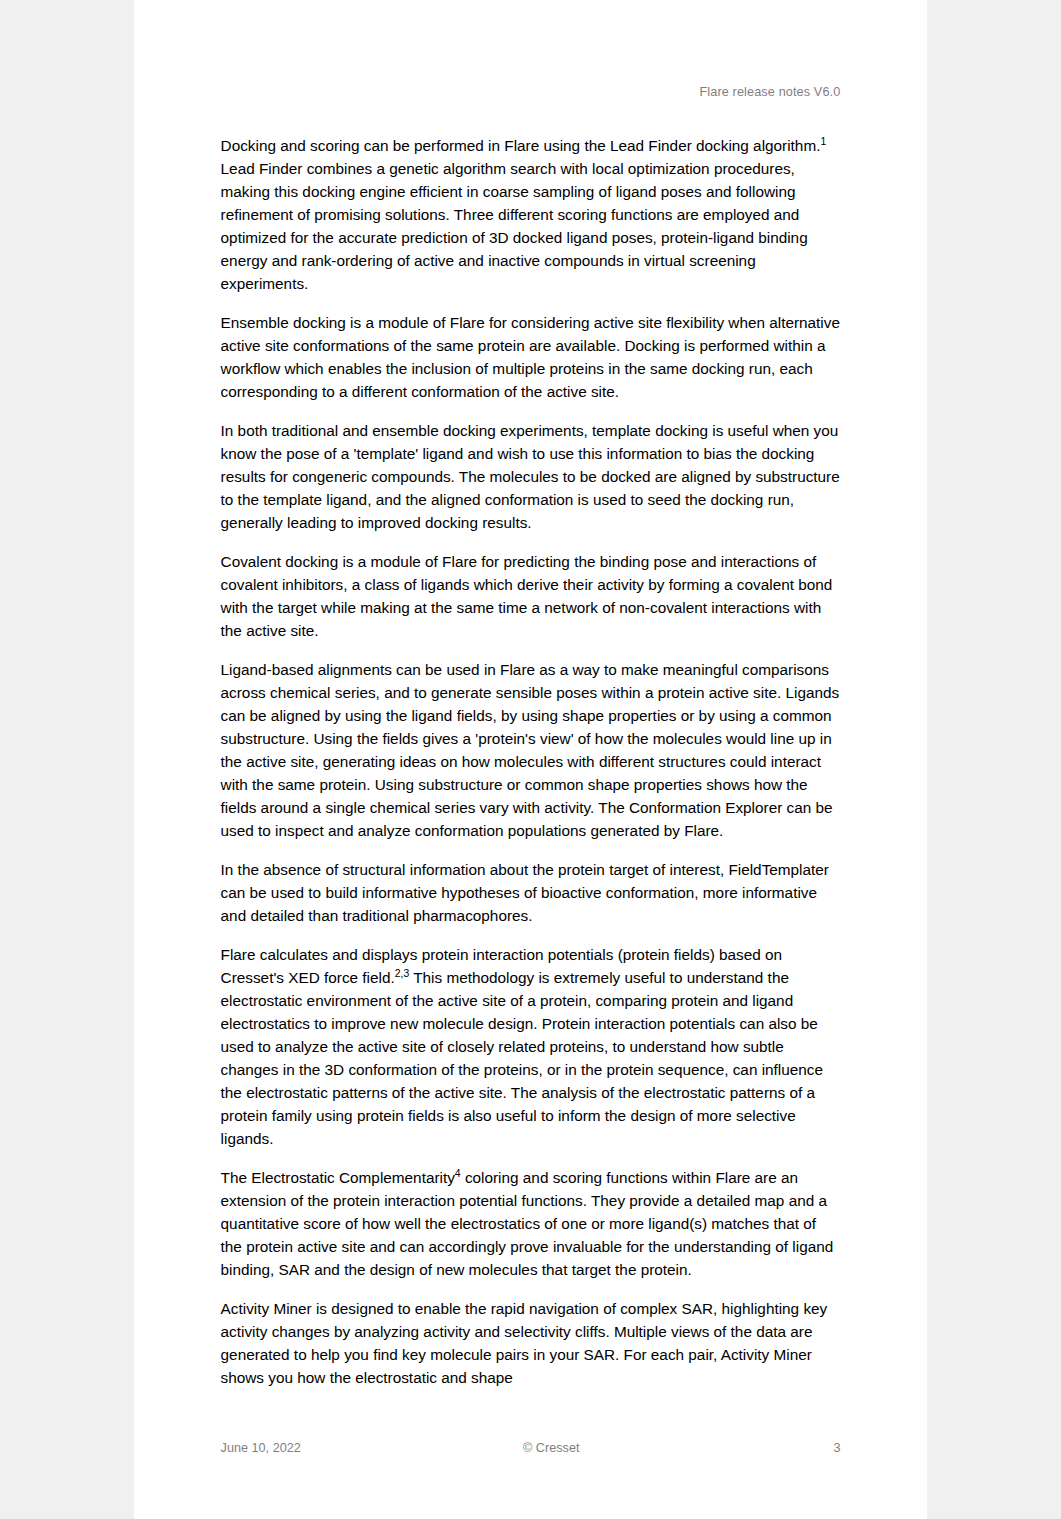Flare release notes V6.0
Docking and scoring can be performed in Flare using the Lead Finder docking algorithm.1 Lead Finder combines a genetic algorithm search with local optimization procedures, making this docking engine efficient in coarse sampling of ligand poses and following refinement of promising solutions. Three different scoring functions are employed and optimized for the accurate prediction of 3D docked ligand poses, protein-ligand binding energy and rank-ordering of active and inactive compounds in virtual screening experiments.
Ensemble docking is a module of Flare for considering active site flexibility when alternative active site conformations of the same protein are available. Docking is performed within a workflow which enables the inclusion of multiple proteins in the same docking run, each corresponding to a different conformation of the active site.
In both traditional and ensemble docking experiments, template docking is useful when you know the pose of a 'template' ligand and wish to use this information to bias the docking results for congeneric compounds. The molecules to be docked are aligned by substructure to the template ligand, and the aligned conformation is used to seed the docking run, generally leading to improved docking results.
Covalent docking is a module of Flare for predicting the binding pose and interactions of covalent inhibitors, a class of ligands which derive their activity by forming a covalent bond with the target while making at the same time a network of non-covalent interactions with the active site.
Ligand-based alignments can be used in Flare as a way to make meaningful comparisons across chemical series, and to generate sensible poses within a protein active site. Ligands can be aligned by using the ligand fields, by using shape properties or by using a common substructure. Using the fields gives a 'protein's view' of how the molecules would line up in the active site, generating ideas on how molecules with different structures could interact with the same protein. Using substructure or common shape properties shows how the fields around a single chemical series vary with activity. The Conformation Explorer can be used to inspect and analyze conformation populations generated by Flare.
In the absence of structural information about the protein target of interest, FieldTemplater can be used to build informative hypotheses of bioactive conformation, more informative and detailed than traditional pharmacophores.
Flare calculates and displays protein interaction potentials (protein fields) based on Cresset's XED force field.2,3 This methodology is extremely useful to understand the electrostatic environment of the active site of a protein, comparing protein and ligand electrostatics to improve new molecule design. Protein interaction potentials can also be used to analyze the active site of closely related proteins, to understand how subtle changes in the 3D conformation of the proteins, or in the protein sequence, can influence the electrostatic patterns of the active site. The analysis of the electrostatic patterns of a protein family using protein fields is also useful to inform the design of more selective ligands.
The Electrostatic Complementarity4 coloring and scoring functions within Flare are an extension of the protein interaction potential functions. They provide a detailed map and a quantitative score of how well the electrostatics of one or more ligand(s) matches that of the protein active site and can accordingly prove invaluable for the understanding of ligand binding, SAR and the design of new molecules that target the protein.
Activity Miner is designed to enable the rapid navigation of complex SAR, highlighting key activity changes by analyzing activity and selectivity cliffs. Multiple views of the data are generated to help you find key molecule pairs in your SAR. For each pair, Activity Miner shows you how the electrostatic and shape
June 10, 2022 © Cresset 3